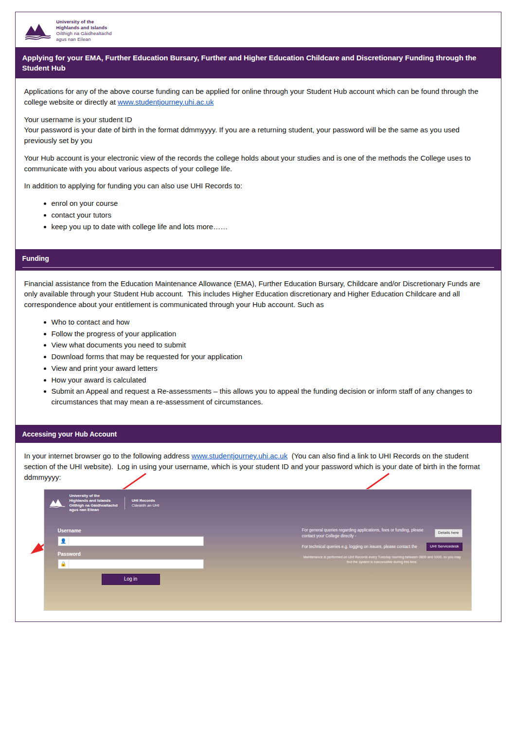University of the
Highlands and Islands
Oilthigh na Gàidhealtachd
agus nan Eilean
Applying for your EMA, Further Education Bursary, Further and Higher Education Childcare and Discretionary Funding through the Student Hub
Applications for any of the above course funding can be applied for online through your Student Hub account which can be found through the college website or directly at www.studentjourney.uhi.ac.uk
Your username is your student ID
Your password is your date of birth in the format ddmmyyyy. If you are a returning student, your password will be the same as you used previously set by you
Your Hub account is your electronic view of the records the college holds about your studies and is one of the methods the College uses to communicate with you about various aspects of your college life.
In addition to applying for funding you can also use UHI Records to:
enrol on your course
contact your tutors
keep you up to date with college life and lots more……
Funding
Financial assistance from the Education Maintenance Allowance (EMA), Further Education Bursary, Childcare and/or Discretionary Funds are only available through your Student Hub account. This includes Higher Education discretionary and Higher Education Childcare and all correspondence about your entitlement is communicated through your Hub account. Such as
Who to contact and how
Follow the progress of your application
View what documents you need to submit
Download forms that may be requested for your application
View and print your award letters
How your award is calculated
Submit an Appeal and request a Re-assessments – this allows you to appeal the funding decision or inform staff of any changes to circumstances that may mean a re-assessment of circumstances.
Accessing your Hub Account
In your internet browser go to the following address www.studentjourney.uhi.ac.uk (You can also find a link to UHI Records on the student section of the UHI website). Log in using your username, which is your student ID and your password which is your date of birth in the format ddmmyyyy:
University of the
Highlands and Islands
Oilthigh na Gàidhealtachd
agus nan Eilean
UHI RecordsClàraidh an UHI
Username
👤
Password
🔒
Log in
For general queries regarding applications, fees or funding, please contact your College directly -
Details here
For technical queries e.g. logging on issues, please contact the
UHI Servicedesk
Maintenance is performed on UHI Records every Tuesday morning between 0800 and 1000, so you may find the system is inaccessible during this time.